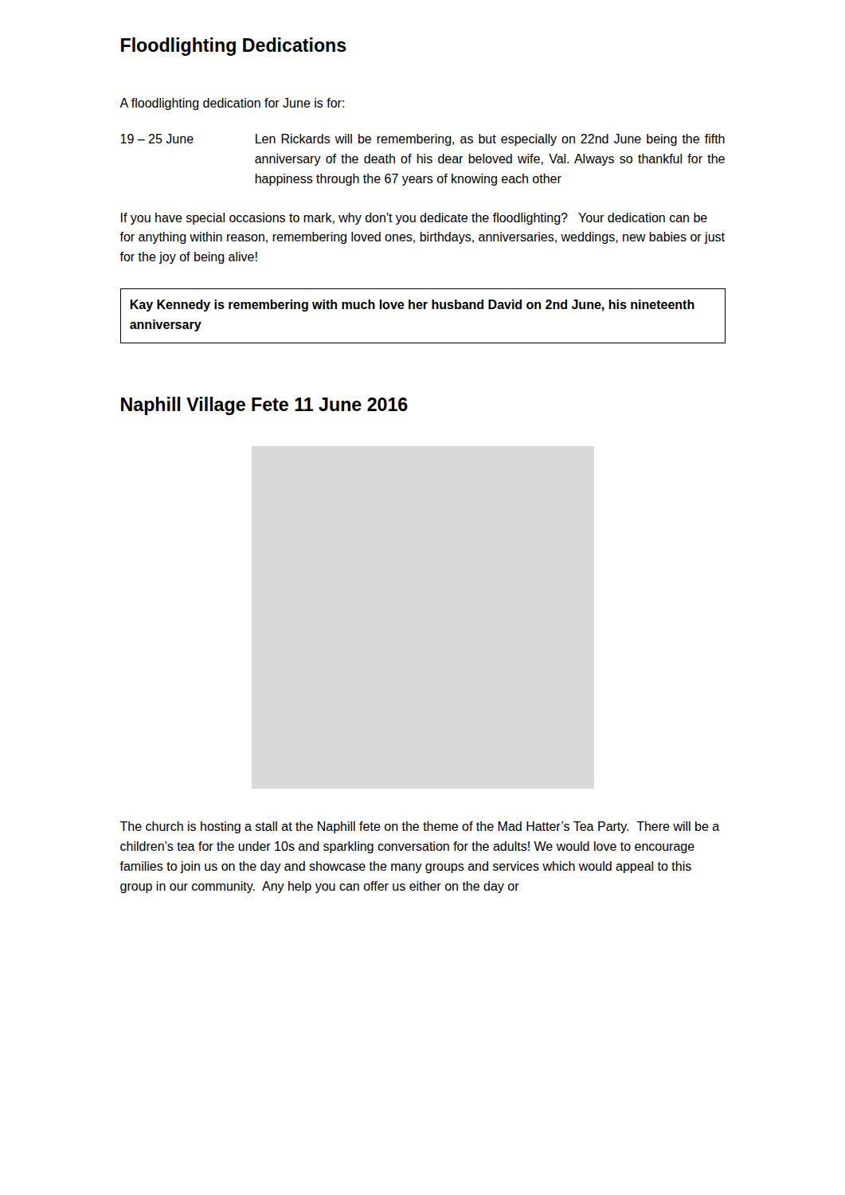Floodlighting Dedications
A floodlighting dedication for June is for:
19 – 25 June
Len Rickards will be remembering, as but especially on 22nd June being the fifth anniversary of the death of his dear beloved wife, Val. Always so thankful for the happiness through the 67 years of knowing each other
If you have special occasions to mark, why don't you dedicate the floodlighting? Your dedication can be for anything within reason, remembering loved ones, birthdays, anniversaries, weddings, new babies or just for the joy of being alive!
Kay Kennedy is remembering with much love her husband David on 2nd June, his nineteenth anniversary
Naphill Village Fete 11 June 2016
The church is hosting a stall at the Naphill fete on the theme of the Mad Hatter’s Tea Party. There will be a children’s tea for the under 10s and sparkling conversation for the adults! We would love to encourage families to join us on the day and showcase the many groups and services which would appeal to this group in our community. Any help you can offer us either on the day or